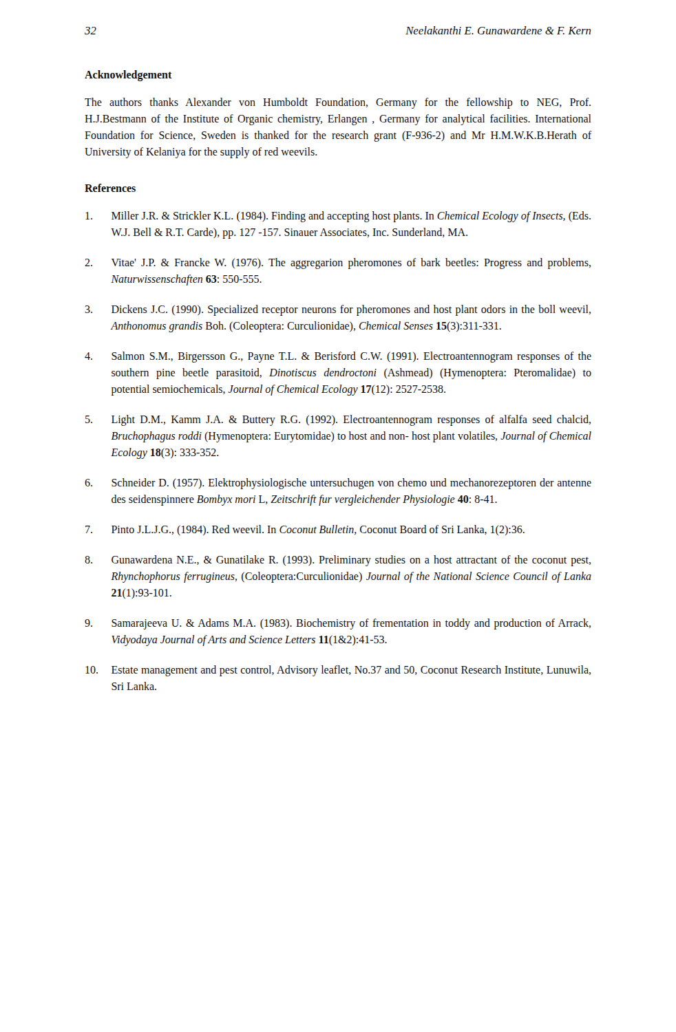32 Neelakanthi E. Gunawardene & F. Kern
Acknowledgement
The authors thanks Alexander von Humboldt Foundation, Germany for the fellowship to NEG, Prof. H.J.Bestmann of the Institute of Organic chemistry, Erlangen , Germany for analytical facilities. International Foundation for Science, Sweden is thanked for the research grant (F-936-2) and Mr H.M.W.K.B.Herath of University of Kelaniya for the supply of red weevils.
References
Miller J.R. & Strickler K.L. (1984). Finding and accepting host plants. In Chemical Ecology of Insects, (Eds. W.J. Bell & R.T. Carde), pp. 127 -157. Sinauer Associates, Inc. Sunderland, MA.
Vitae' J.P. & Francke W. (1976). The aggregarion pheromones of bark beetles: Progress and problems, Naturwissenschaften 63: 550-555.
Dickens J.C. (1990). Specialized receptor neurons for pheromones and host plant odors in the boll weevil, Anthonomus grandis Boh. (Coleoptera: Curculionidae), Chemical Senses 15(3):311-331.
Salmon S.M., Birgersson G., Payne T.L. & Berisford C.W. (1991). Electroantennogram responses of the southern pine beetle parasitoid, Dinotiscus dendroctoni (Ashmead) (Hymenoptera: Pteromalidae) to potential semiochemicals, Journal of Chemical Ecology 17(12): 2527-2538.
Light D.M., Kamm J.A. & Buttery R.G. (1992). Electroantennogram responses of alfalfa seed chalcid, Bruchophagus roddi (Hymenoptera: Eurytomidae) to host and non- host plant volatiles, Journal of Chemical Ecology 18(3): 333-352.
Schneider D. (1957). Elektrophysiologische untersuchugen von chemo und mechanorezeptoren der antenne des seidenspinnere Bombyx mori L, Zeitschrift fur vergleichender Physiologie 40: 8-41.
Pinto J.L.J.G., (1984). Red weevil. In Coconut Bulletin, Coconut Board of Sri Lanka, 1(2):36.
Gunawardena N.E., & Gunatilake R. (1993). Preliminary studies on a host attractant of the coconut pest, Rhynchophorus ferrugineus, (Coleoptera:Curculionidae) Journal of the National Science Council of Lanka 21(1):93-101.
Samarajeeva U. & Adams M.A. (1983). Biochemistry of frementation in toddy and production of Arrack, Vidyodaya Journal of Arts and Science Letters 11(1&2):41-53.
Estate management and pest control, Advisory leaflet, No.37 and 50, Coconut Research Institute, Lunuwila, Sri Lanka.